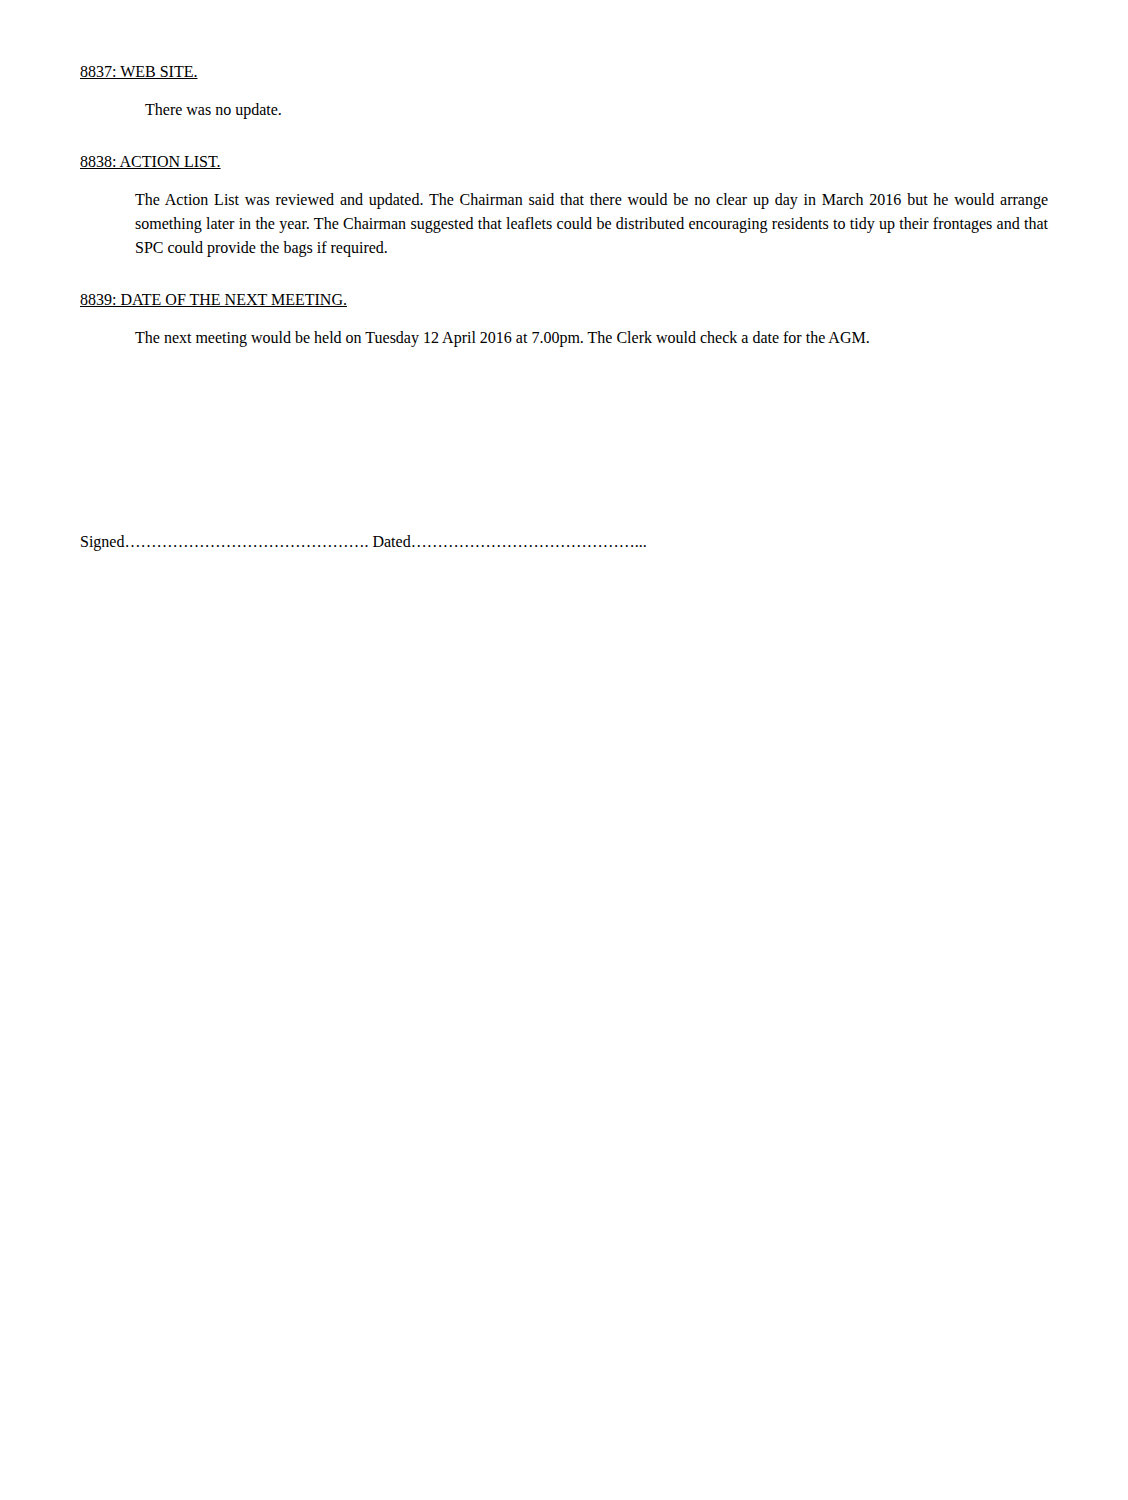8837: WEB SITE.
There was no update.
8838: ACTION LIST.
The Action List was reviewed and updated. The Chairman said that there would be no clear up day in March 2016 but he would arrange something later in the year. The Chairman suggested that leaflets could be distributed encouraging residents to tidy up their frontages and that SPC could provide the bags if required.
8839: DATE OF THE NEXT MEETING.
The next meeting would be held on Tuesday 12 April 2016 at 7.00pm. The Clerk would check a date for the AGM.
Signed………………………………………. Dated……………………………………...